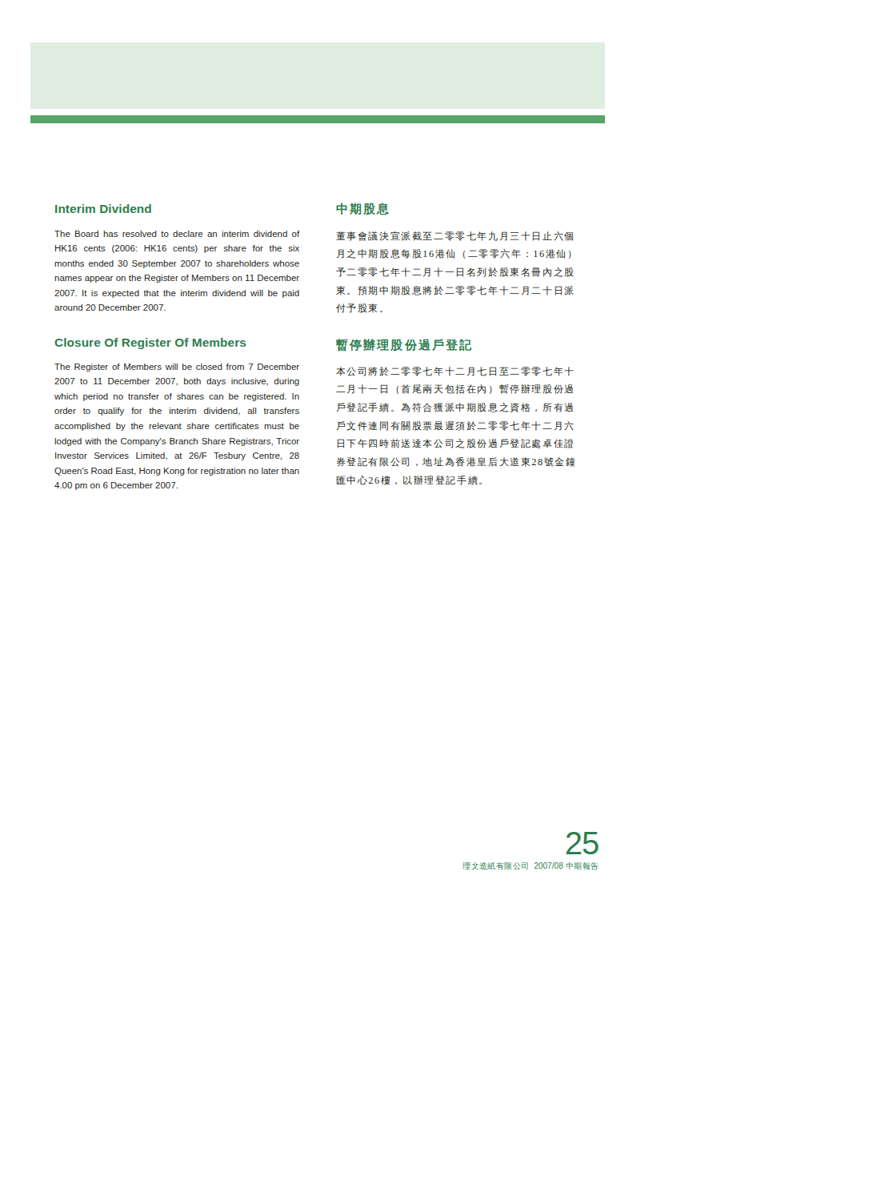Interim Dividend
The Board has resolved to declare an interim dividend of HK16 cents (2006: HK16 cents) per share for the six months ended 30 September 2007 to shareholders whose names appear on the Register of Members on 11 December 2007. It is expected that the interim dividend will be paid around 20 December 2007.
Closure Of Register Of Members
The Register of Members will be closed from 7 December 2007 to 11 December 2007, both days inclusive, during which period no transfer of shares can be registered. In order to qualify for the interim dividend, all transfers accomplished by the relevant share certificates must be lodged with the Company's Branch Share Registrars, Tricor Investor Services Limited, at 26/F Tesbury Centre, 28 Queen's Road East, Hong Kong for registration no later than 4.00 pm on 6 December 2007.
中期股息
董事會議決宣派截至二零零七年九月三十日止六個月之中期股息每股16港仙（二零零六年：16港仙）予二零零七年十二月十一日名列於股東名冊內之股東。預期中期股息將於二零零七年十二月二十日派付予股東。
暫停辦理股份過戶登記
本公司將於二零零七年十二月七日至二零零七年十二月十一日（首尾兩天包括在內）暫停辦理股份過戶登記手續。為符合獲派中期股息之資格，所有過戶文件連同有關股票最遲須於二零零七年十二月六日下午四時前送達本公司之股份過戶登記處卓佳證券登記有限公司，地址為香港皇后大道東28號金鐘匯中心26樓，以辦理登記手續。
25
理文造紙有限公司 2007/08 中期報告